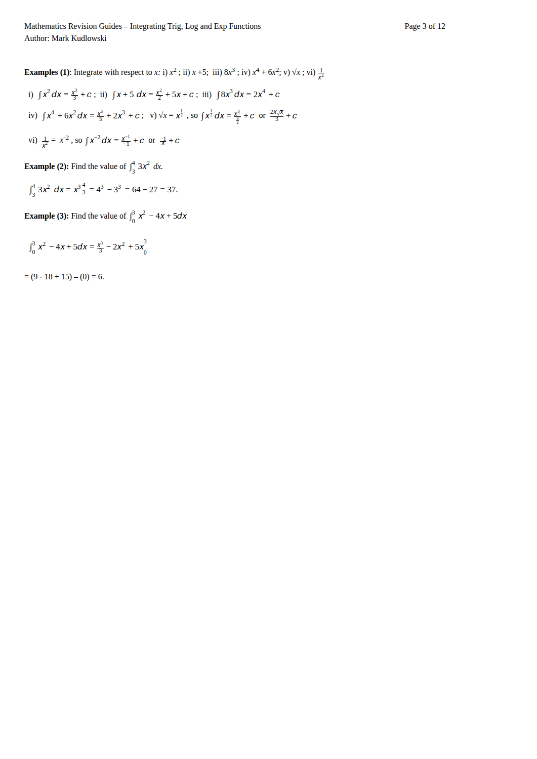Mathematics Revision Guides – Integrating Trig, Log and Exp Functions
Page 3 of 12
Author: Mark Kudlowski
Examples (1): Integrate with respect to x: i) x2 ; ii) x +5; iii) 8x3 ; iv) x4 + 6x2; v) √x ; vi) 1x2
i) ∫x2dx = x33 +c ; ii) ∫x+5dx = x22 +5x+c ; iii) ∫8x3dx = 2x4+c
iv) ∫x4+6x2dx = x55 +2x3+c ; v) √x = x12 , so ∫x12dx = x32 32 +c or 2xx 3 +c
vi) 1x2 = x-2 , so ∫x−2dx = x−1 −1 +c or −1x +c
Example (2): Find the value of ∫34 3x2 dx.
∫34 3x2 dx = x3 34 = 43−33 =64−27=37.
Example (3): Find the value of ∫03 x2−4x+5dx
∫03 x2−4x+5dx = x33 −2x2+5x 03
= (9 - 18 + 15) – (0) = 6.